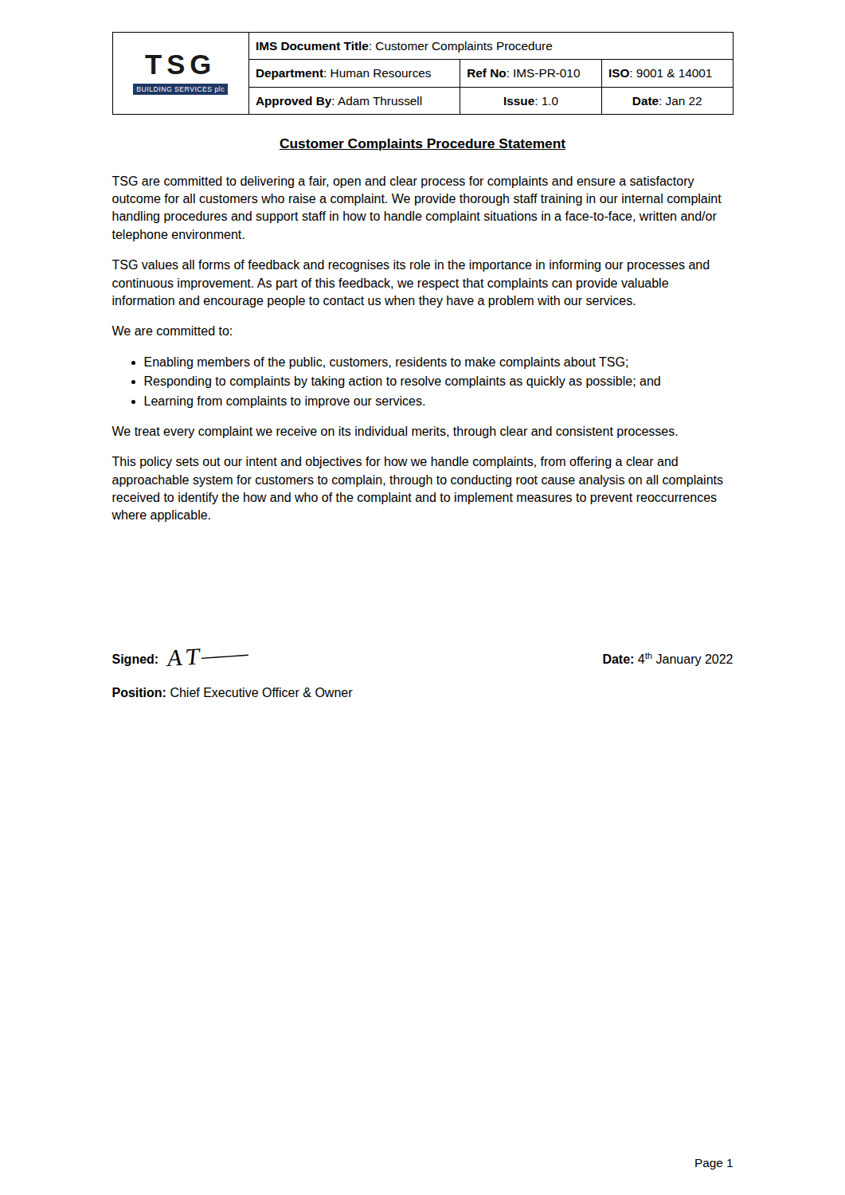| TSG BUILDING SERVICES plc | IMS Document Title : Customer Complaints Procedure |
| Department : Human Resources | Ref No : IMS-PR-010 | ISO : 9001 & 14001 |
| Approved By : Adam Thrussell | Issue : 1.0 | Date : Jan 22 |
Customer Complaints Procedure Statement
TSG are committed to delivering a fair, open and clear process for complaints and ensure a satisfactory outcome for all customers who raise a complaint. We provide thorough staff training in our internal complaint handling procedures and support staff in how to handle complaint situations in a face-to-face, written and/or telephone environment.
TSG values all forms of feedback and recognises its role in the importance in informing our processes and continuous improvement. As part of this feedback, we respect that complaints can provide valuable information and encourage people to contact us when they have a problem with our services.
We are committed to:
Enabling members of the public, customers, residents to make complaints about TSG;
Responding to complaints by taking action to resolve complaints as quickly as possible; and
Learning from complaints to improve our services.
We treat every complaint we receive on its individual merits, through clear and consistent processes.
This policy sets out our intent and objectives for how we handle complaints, from offering a clear and approachable system for customers to complain, through to conducting root cause analysis on all complaints received to identify the how and who of the complaint and to implement measures to prevent reoccurrences where applicable.
Signed: A T ——
Date: 4th January 2022
Position: Chief Executive Officer & Owner
Page 1